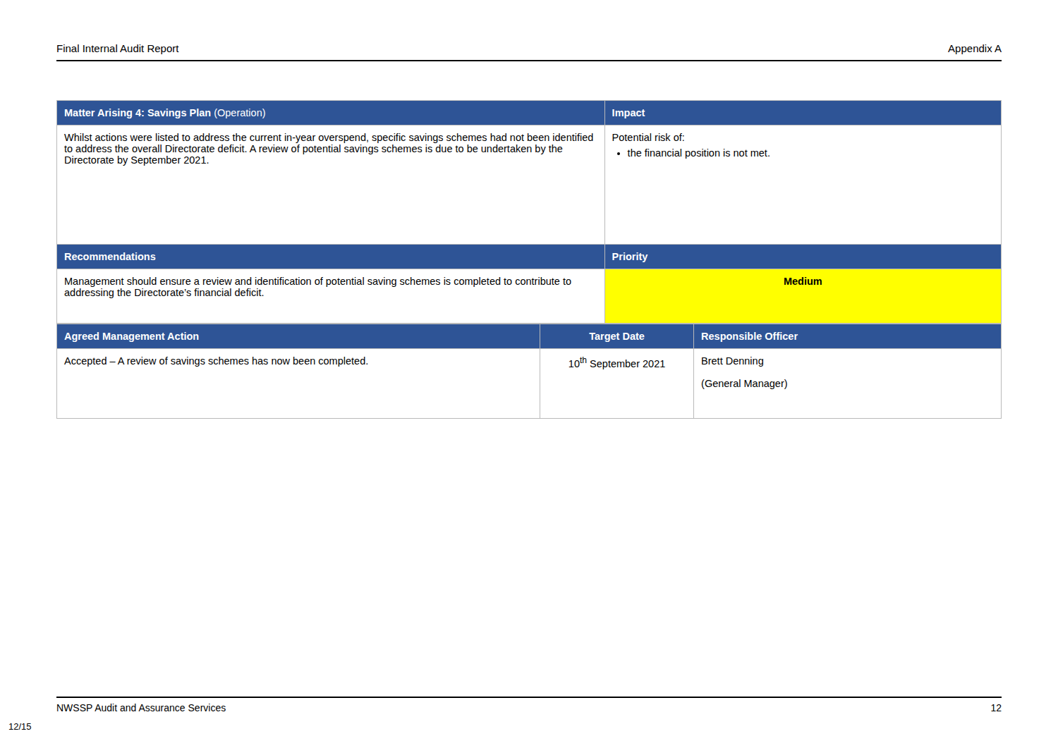Final Internal Audit Report
Appendix A
| Matter Arising 4: Savings Plan (Operation) | Impact |
| Whilst actions were listed to address the current in-year overspend, specific savings schemes had not been identified to address the overall Directorate deficit. A review of potential savings schemes is due to be undertaken by the Directorate by September 2021. | Potential risk of: the financial position is not met. |
| Recommendations | Priority |
| Management should ensure a review and identification of potential saving schemes is completed to contribute to addressing the Directorate’s financial deficit. | Medium |
| Agreed Management Action | Target Date | Responsible Officer |
| Accepted – A review of savings schemes has now been completed. | 10 th September 2021 | Brett Denning (General Manager) |
NWSSP Audit and Assurance Services
12
12/15